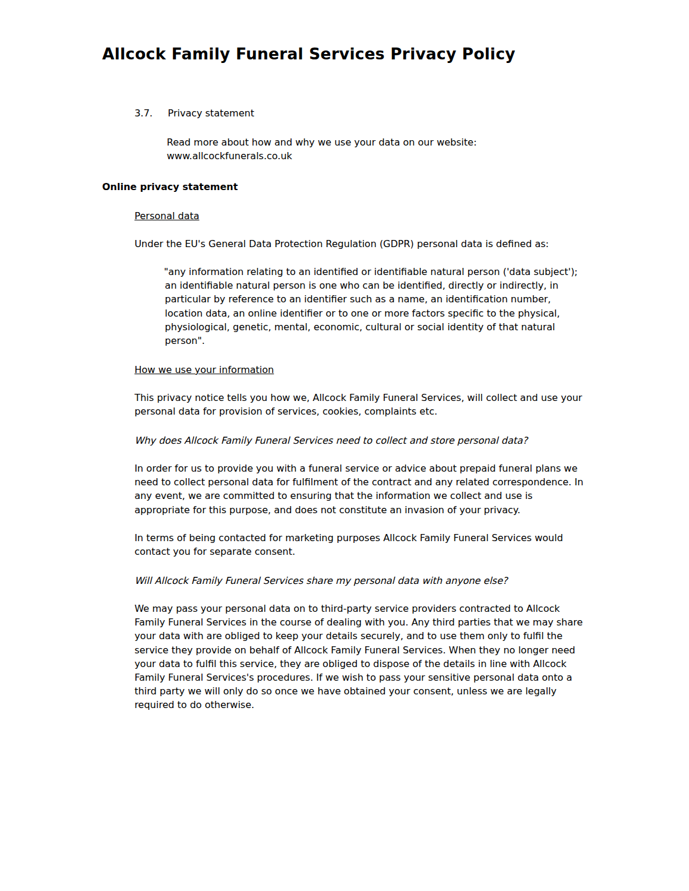Allcock Family Funeral Services Privacy Policy
3.7. Privacy statement
Read more about how and why we use your data on our website: www.allcockfunerals.co.uk
Online privacy statement
Personal data
Under the EU's General Data Protection Regulation (GDPR) personal data is defined as:
"any information relating to an identified or identifiable natural person ('data subject'); an identifiable natural person is one who can be identified, directly or indirectly, in particular by reference to an identifier such as a name, an identification number, location data, an online identifier or to one or more factors specific to the physical, physiological, genetic, mental, economic, cultural or social identity of that natural person".
How we use your information
This privacy notice tells you how we, Allcock Family Funeral Services, will collect and use your personal data for provision of services, cookies, complaints etc.
Why does Allcock Family Funeral Services need to collect and store personal data?
In order for us to provide you with a funeral service or advice about prepaid funeral plans we need to collect personal data for fulfilment of the contract and any related correspondence. In any event, we are committed to ensuring that the information we collect and use is appropriate for this purpose, and does not constitute an invasion of your privacy.
In terms of being contacted for marketing purposes Allcock Family Funeral Services would contact you for separate consent.
Will Allcock Family Funeral Services share my personal data with anyone else?
We may pass your personal data on to third-party service providers contracted to Allcock Family Funeral Services in the course of dealing with you. Any third parties that we may share your data with are obliged to keep your details securely, and to use them only to fulfil the service they provide on behalf of Allcock Family Funeral Services. When they no longer need your data to fulfil this service, they are obliged to dispose of the details in line with Allcock Family Funeral Services's procedures. If we wish to pass your sensitive personal data onto a third party we will only do so once we have obtained your consent, unless we are legally required to do otherwise.